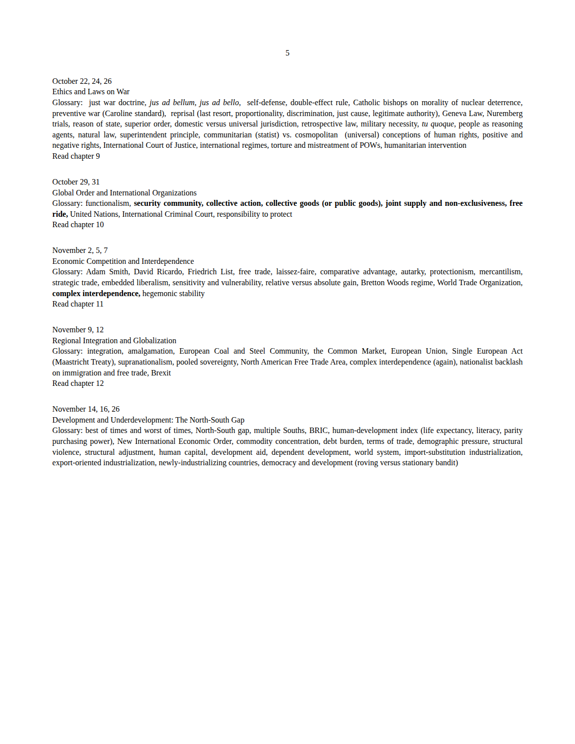5
October 22, 24, 26
Ethics and Laws on War
Glossary: just war doctrine, jus ad bellum, jus ad bello, self-defense, double-effect rule, Catholic bishops on morality of nuclear deterrence, preventive war (Caroline standard), reprisal (last resort, proportionality, discrimination, just cause, legitimate authority), Geneva Law, Nuremberg trials, reason of state, superior order, domestic versus universal jurisdiction, retrospective law, military necessity, tu quoque, people as reasoning agents, natural law, superintendent principle, communitarian (statist) vs. cosmopolitan (universal) conceptions of human rights, positive and negative rights, International Court of Justice, international regimes, torture and mistreatment of POWs, humanitarian intervention
Read chapter 9
October 29, 31
Global Order and International Organizations
Glossary: functionalism, security community, collective action, collective goods (or public goods), joint supply and non-exclusiveness, free ride, United Nations, International Criminal Court, responsibility to protect
Read chapter 10
November 2, 5, 7
Economic Competition and Interdependence
Glossary: Adam Smith, David Ricardo, Friedrich List, free trade, laissez-faire, comparative advantage, autarky, protectionism, mercantilism, strategic trade, embedded liberalism, sensitivity and vulnerability, relative versus absolute gain, Bretton Woods regime, World Trade Organization, complex interdependence, hegemonic stability
Read chapter 11
November 9, 12
Regional Integration and Globalization
Glossary: integration, amalgamation, European Coal and Steel Community, the Common Market, European Union, Single European Act (Maastricht Treaty), supranationalism, pooled sovereignty, North American Free Trade Area, complex interdependence (again), nationalist backlash on immigration and free trade, Brexit
Read chapter 12
November 14, 16, 26
Development and Underdevelopment: The North-South Gap
Glossary: best of times and worst of times, North-South gap, multiple Souths, BRIC, human-development index (life expectancy, literacy, parity purchasing power), New International Economic Order, commodity concentration, debt burden, terms of trade, demographic pressure, structural violence, structural adjustment, human capital, development aid, dependent development, world system, import-substitution industrialization, export-oriented industrialization, newly-industrializing countries, democracy and development (roving versus stationary bandit)